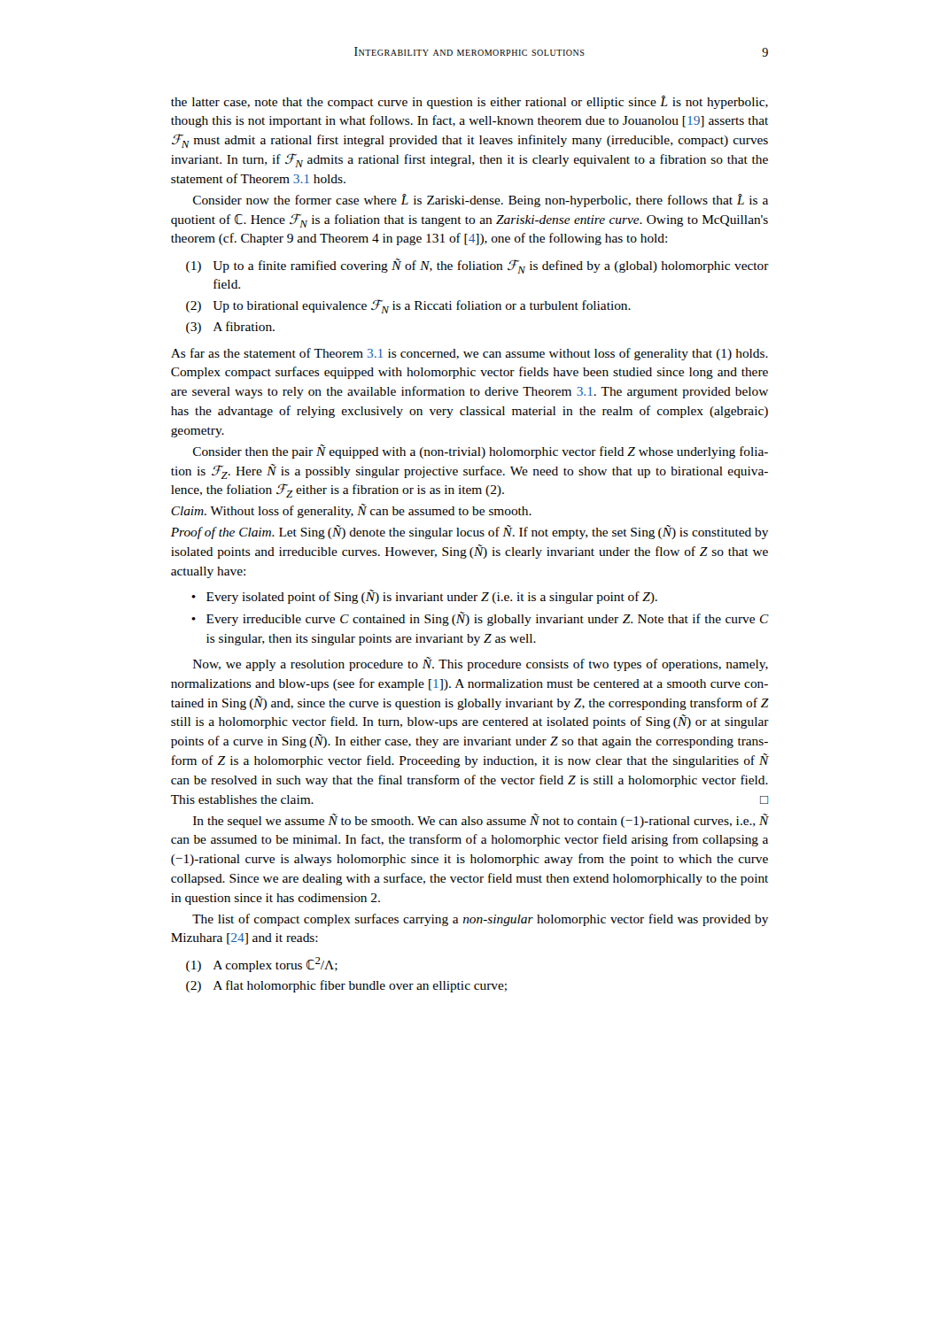Integrability and meromorphic solutions 9
the latter case, note that the compact curve in question is either rational or elliptic since L̂ is not hyperbolic, though this is not important in what follows. In fact, a well-known theorem due to Jouanolou [19] asserts that ℱN must admit a rational first integral provided that it leaves infinitely many (irreducible, compact) curves invariant. In turn, if ℱN admits a rational first integral, then it is clearly equivalent to a fibration so that the statement of Theorem 3.1 holds.
Consider now the former case where L̂ is Zariski-dense. Being non-hyperbolic, there follows that L̂ is a quotient of ℂ. Hence ℱN is a foliation that is tangent to an Zariski-dense entire curve. Owing to McQuillan's theorem (cf. Chapter 9 and Theorem 4 in page 131 of [4]), one of the following has to hold:
(1) Up to a finite ramified covering Ñ of N, the foliation ℱN is defined by a (global) holomorphic vector field.
(2) Up to birational equivalence ℱN is a Riccati foliation or a turbulent foliation.
(3) A fibration.
As far as the statement of Theorem 3.1 is concerned, we can assume without loss of generality that (1) holds. Complex compact surfaces equipped with holomorphic vector fields have been studied since long and there are several ways to rely on the available information to derive Theorem 3.1. The argument provided below has the advantage of relying exclusively on very classical material in the realm of complex (algebraic) geometry.
Consider then the pair Ñ equipped with a (non-trivial) holomorphic vector field Z whose underlying foliation is ℱZ. Here Ñ is a possibly singular projective surface. We need to show that up to birational equivalence, the foliation ℱZ either is a fibration or is as in item (2).
Claim. Without loss of generality, Ñ can be assumed to be smooth.
Proof of the Claim. Let Sing (Ñ) denote the singular locus of Ñ. If not empty, the set Sing (Ñ) is constituted by isolated points and irreducible curves. However, Sing (Ñ) is clearly invariant under the flow of Z so that we actually have:
Every isolated point of Sing (Ñ) is invariant under Z (i.e. it is a singular point of Z).
Every irreducible curve C contained in Sing (Ñ) is globally invariant under Z. Note that if the curve C is singular, then its singular points are invariant by Z as well.
Now, we apply a resolution procedure to Ñ. This procedure consists of two types of operations, namely, normalizations and blow-ups (see for example [1]). A normalization must be centered at a smooth curve contained in Sing (Ñ) and, since the curve is question is globally invariant by Z, the corresponding transform of Z still is a holomorphic vector field. In turn, blow-ups are centered at isolated points of Sing (Ñ) or at singular points of a curve in Sing (Ñ). In either case, they are invariant under Z so that again the corresponding transform of Z is a holomorphic vector field. Proceeding by induction, it is now clear that the singularities of Ñ can be resolved in such way that the final transform of the vector field Z is still a holomorphic vector field. This establishes the claim.□
In the sequel we assume Ñ to be smooth. We can also assume Ñ not to contain (−1)-rational curves, i.e., Ñ can be assumed to be minimal. In fact, the transform of a holomorphic vector field arising from collapsing a (−1)-rational curve is always holomorphic since it is holomorphic away from the point to which the curve collapsed. Since we are dealing with a surface, the vector field must then extend holomorphically to the point in question since it has codimension 2.
The list of compact complex surfaces carrying a non-singular holomorphic vector field was provided by Mizuhara [24] and it reads:
(1) A complex torus ℂ2/Λ;
(2) A flat holomorphic fiber bundle over an elliptic curve;